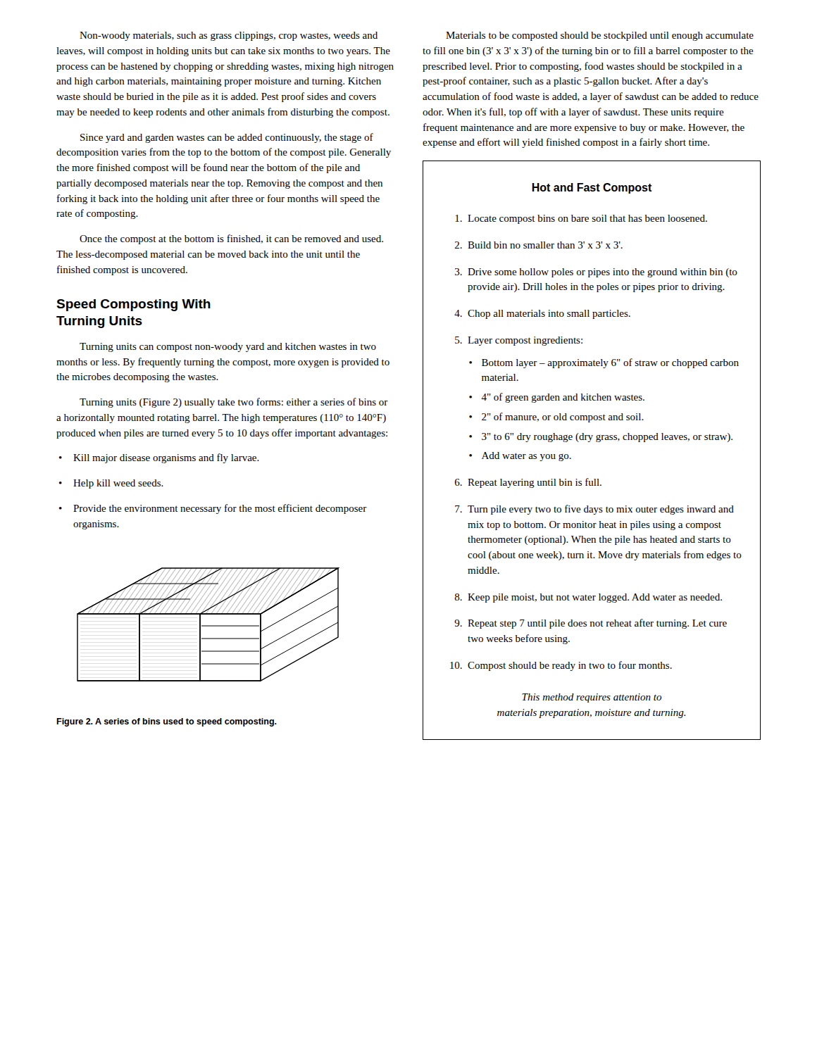Non-woody materials, such as grass clippings, crop wastes, weeds and leaves, will compost in holding units but can take six months to two years. The process can be hastened by chopping or shredding wastes, mixing high nitrogen and high carbon materials, maintaining proper moisture and turning. Kitchen waste should be buried in the pile as it is added. Pest proof sides and covers may be needed to keep rodents and other animals from disturbing the compost.
Since yard and garden wastes can be added continuously, the stage of decomposition varies from the top to the bottom of the compost pile. Generally the more finished compost will be found near the bottom of the pile and partially decomposed materials near the top. Removing the compost and then forking it back into the holding unit after three or four months will speed the rate of composting.
Once the compost at the bottom is finished, it can be removed and used. The less-decomposed material can be moved back into the unit until the finished compost is uncovered.
Speed Composting With
Turning Units
Turning units can compost non-woody yard and kitchen wastes in two months or less. By frequently turning the compost, more oxygen is provided to the microbes decomposing the wastes.
Turning units (Figure 2) usually take two forms: either a series of bins or a horizontally mounted rotating barrel. The high temperatures (110° to 140°F) produced when piles are turned every 5 to 10 days offer important advantages:
Kill major disease organisms and fly larvae.
Help kill weed seeds.
Provide the environment necessary for the most efficient decomposer organisms.
Figure 2. A series of bins used to speed composting.
Materials to be composted should be stockpiled until enough accumulate to fill one bin (3' x 3' x 3') of the turning bin or to fill a barrel composter to the prescribed level. Prior to composting, food wastes should be stockpiled in a pest-proof container, such as a plastic 5-gallon bucket. After a day's accumulation of food waste is added, a layer of sawdust can be added to reduce odor. When it's full, top off with a layer of sawdust. These units require frequent maintenance and are more expensive to buy or make. However, the expense and effort will yield finished compost in a fairly short time.
Hot and Fast Compost
Locate compost bins on bare soil that has been loosened.
Build bin no smaller than 3' x 3' x 3'.
Drive some hollow poles or pipes into the ground within bin (to provide air). Drill holes in the poles or pipes prior to driving.
Chop all materials into small particles.
Layer compost ingredients:
Bottom layer – approximately 6" of straw or chopped carbon material.
4" of green garden and kitchen wastes.
2" of manure, or old compost and soil.
3" to 6" dry roughage (dry grass, chopped leaves, or straw).
Add water as you go.
Repeat layering until bin is full.
Turn pile every two to five days to mix outer edges inward and mix top to bottom. Or monitor heat in piles using a compost thermometer (optional). When the pile has heated and starts to cool (about one week), turn it. Move dry materials from edges to middle.
Keep pile moist, but not water logged. Add water as needed.
Repeat step 7 until pile does not reheat after turning. Let cure two weeks before using.
Compost should be ready in two to four months.
This method requires attention to
materials preparation, moisture and turning.